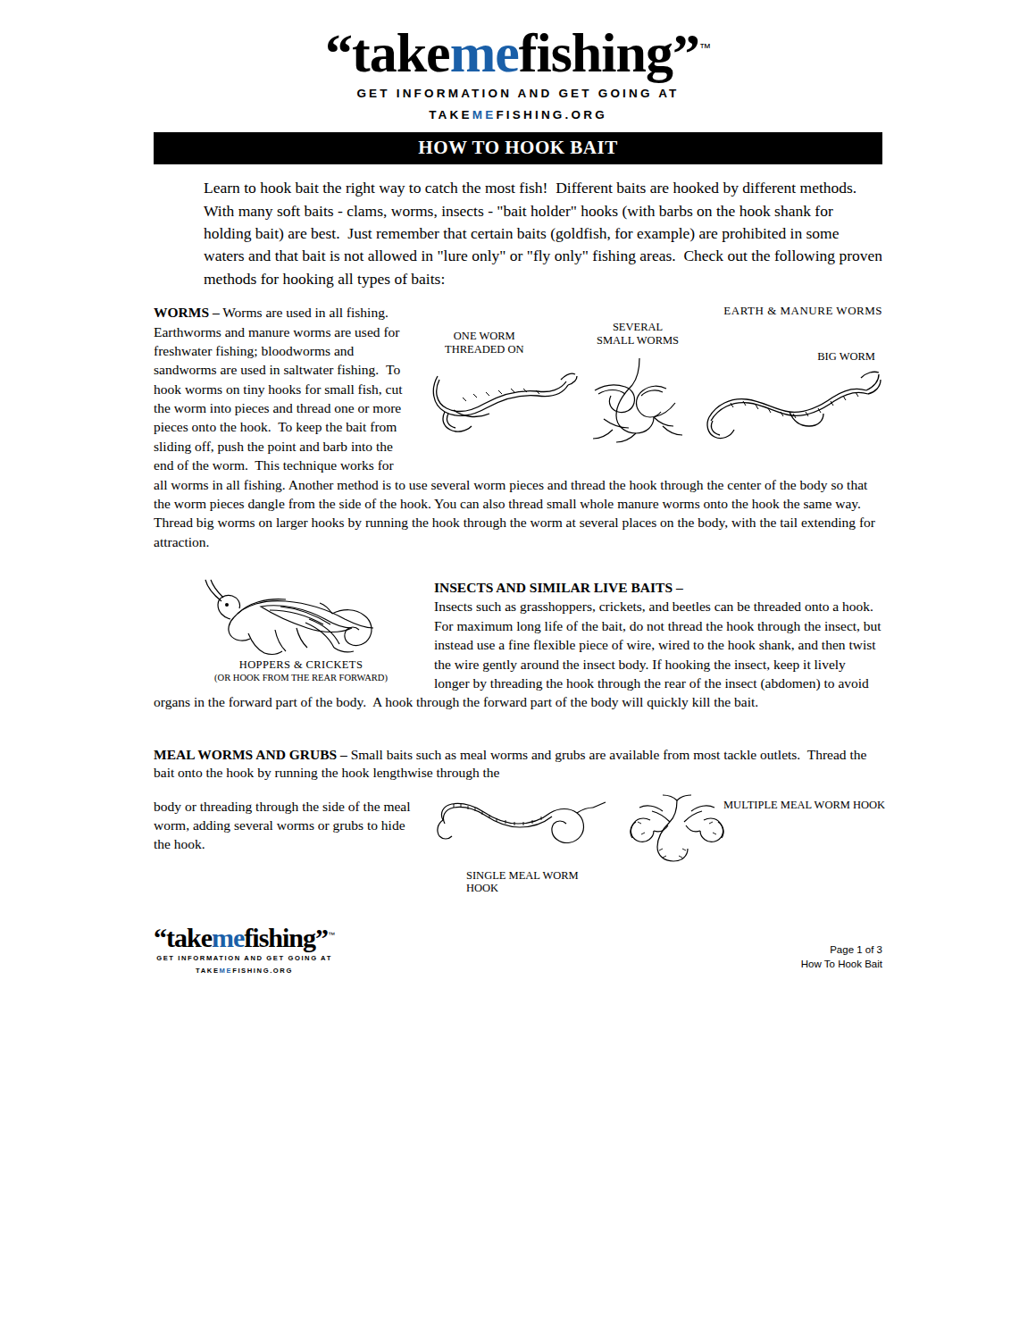“takemefishing”™
GET INFORMATION AND GET GOING AT
TAKEMEFISHING.ORG
HOW TO HOOK BAIT
Learn to hook bait the right way to catch the most fish! Different baits are hooked by different methods. With many soft baits - clams, worms, insects - "bait holder" hooks (with barbs on the hook shank for holding bait) are best. Just remember that certain baits (goldfish, for example) are prohibited in some waters and that bait is not allowed in "lure only" or "fly only" fishing areas. Check out the following proven methods for hooking all types of baits:
EARTH & MANURE WORMS
ONE WORM
THREADED ON
SEVERAL
SMALL WORMS
BIG WORM
WORMS – Worms are used in all fishing. Earthworms and manure worms are used for freshwater fishing; bloodworms and sandworms are used in saltwater fishing. To hook worms on tiny hooks for small fish, cut the worm into pieces and thread one or more pieces onto the hook. To keep the bait from sliding off, push the point and barb into the end of the worm. This technique works for all worms in all fishing. Another method is to use several worm pieces and thread the hook through the center of the body so that the worm pieces dangle from the side of the hook. You can also thread small whole manure worms onto the hook the same way. Thread big worms on larger hooks by running the hook through the worm at several places on the body, with the tail extending for attraction.
HOPPERS & CRICKETS
(OR HOOK FROM THE REAR FORWARD)
INSECTS AND SIMILAR LIVE BAITS –
Insects such as grasshoppers, crickets, and beetles can be threaded onto a hook. For maximum long life of the bait, do not thread the hook through the insect, but instead use a fine flexible piece of wire, wired to the hook shank, and then twist the wire gently around the insect body. If hooking the insect, keep it lively longer by threading the hook through the rear of the insect (abdomen) to avoid organs in the forward part of the body. A hook through the forward part of the body will quickly kill the bait.
MEAL WORMS AND GRUBS – Small baits such as meal worms and grubs are available from most tackle outlets. Thread the bait onto the hook by running the hook lengthwise through the
body or threading through the side of the meal worm, adding several worms or grubs to hide the hook.
SINGLE MEAL WORM
HOOK
MULTIPLE MEAL WORM HOOK
“takemefishing”™
GET INFORMATION AND GET GOING AT
TAKEMEFISHING.ORG
Page 1 of 3
How To Hook Bait